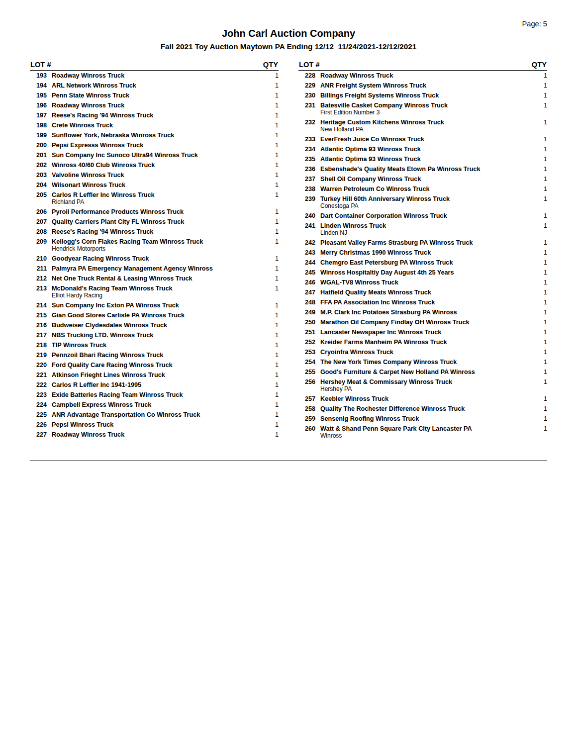Page: 5
John Carl Auction Company
Fall 2021 Toy Auction Maytown PA Ending 12/12 11/24/2021-12/12/2021
| LOT # | QTY |
| --- | --- |
| 193 | Roadway Winross Truck | 1 |
| 194 | ARL Network Winross Truck | 1 |
| 195 | Penn State Winross Truck | 1 |
| 196 | Roadway Winross Truck | 1 |
| 197 | Reese's Racing '94 Winross Truck | 1 |
| 198 | Crete Winross Truck | 1 |
| 199 | Sunflower York, Nebraska Winross Truck | 1 |
| 200 | Pepsi Expresss Winross Truck | 1 |
| 201 | Sun Company Inc Sunoco Ultra94 Winross Truck | 1 |
| 202 | Winross 40/60 Club Winross Truck | 1 |
| 203 | Valvoline Winross Truck | 1 |
| 204 | Wilsonart Winross Truck | 1 |
| 205 | Carlos R Leffler Inc Winross Truck Richland PA | 1 |
| 206 | Pyroil Performance Products Winross Truck | 1 |
| 207 | Quality Carriers Plant City FL Winross Truck | 1 |
| 208 | Reese's Racing '94 Winross Truck | 1 |
| 209 | Kellogg's Corn Flakes Racing Team Winross Truck Hendrick Motorports | 1 |
| 210 | Goodyear Racing Winross Truck | 1 |
| 211 | Palmyra PA Emergency Management Agency Winross | 1 |
| 212 | Net One Truck Rental & Leasing Winross Truck | 1 |
| 213 | McDonald's Racing Team Winross Truck Elliot Hardy Racing | 1 |
| 214 | Sun Company Inc Exton PA Winross Truck | 1 |
| 215 | Gian Good Stores Carlisle PA Winross Truck | 1 |
| 216 | Budweiser Clydesdales Winross Truck | 1 |
| 217 | NBS Trucking LTD. Winross Truck | 1 |
| 218 | TIP Winross Truck | 1 |
| 219 | Pennzoil Bhari Racing Winross Truck | 1 |
| 220 | Ford Quality Care Racing Winross Truck | 1 |
| 221 | Atkinson Frieght Lines Winross Truck | 1 |
| 222 | Carlos R Leffler Inc 1941-1995 | 1 |
| 223 | Exide Batteries Racing Team Winross Truck | 1 |
| 224 | Campbell Express Winross Truck | 1 |
| 225 | ANR Advantage Transportation Co Winross Truck | 1 |
| 226 | Pepsi Winross Truck | 1 |
| 227 | Roadway Winross Truck | 1 |
| LOT # | QTY |
| --- | --- |
| 228 | Roadway Winross Truck | 1 |
| 229 | ANR Freight System Winross Truck | 1 |
| 230 | Billings Freight Systems Winross Truck | 1 |
| 231 | Batesville Casket Company Winross Truck First Edition Number 3 | 1 |
| 232 | Heritage Custom Kitchens Winross Truck New Holland PA | 1 |
| 233 | EverFresh Juice Co Winross Truck | 1 |
| 234 | Atlantic Optima 93 Winross Truck | 1 |
| 235 | Atlantic Optima 93 Winross Truck | 1 |
| 236 | Esbenshade's Quality Meats Etown Pa Winross Truck | 1 |
| 237 | Shell Oil Company Winross Truck | 1 |
| 238 | Warren Petroleum Co Winross Truck | 1 |
| 239 | Turkey Hill 60th Anniversary Winross Truck Conestoga PA | 1 |
| 240 | Dart Container Corporation Winross Truck | 1 |
| 241 | Linden Winross Truck Linden NJ | 1 |
| 242 | Pleasant Valley Farms Strasburg PA Winross Truck | 1 |
| 243 | Merry Christmas 1990 Winross Truck | 1 |
| 244 | Chemgro East Petersburg PA Winross Truck | 1 |
| 245 | Winross Hospitaltiy Day August 4th 25 Years | 1 |
| 246 | WGAL-TV8 Winross Truck | 1 |
| 247 | Hatfield Quality Meats Winross Truck | 1 |
| 248 | FFA PA Association Inc Winross Truck | 1 |
| 249 | M.P. Clark Inc Potatoes Strasburg PA Winross | 1 |
| 250 | Marathon Oil Company Findlay OH Winross Truck | 1 |
| 251 | Lancaster Newspaper Inc Winross Truck | 1 |
| 252 | Kreider Farms Manheim PA Winross Truck | 1 |
| 253 | Cryoinfra Winross Truck | 1 |
| 254 | The New York Times Company Winross Truck | 1 |
| 255 | Good's Furniture & Carpet New Holland PA Winross | 1 |
| 256 | Hershey Meat & Commissary Winross Truck Hershey PA | 1 |
| 257 | Keebler Winross Truck | 1 |
| 258 | Quality The Rochester Difference Winross Truck | 1 |
| 259 | Sensenig Roofing Winross Truck | 1 |
| 260 | Watt & Shand Penn Square Park City Lancaster PA Winross | 1 |